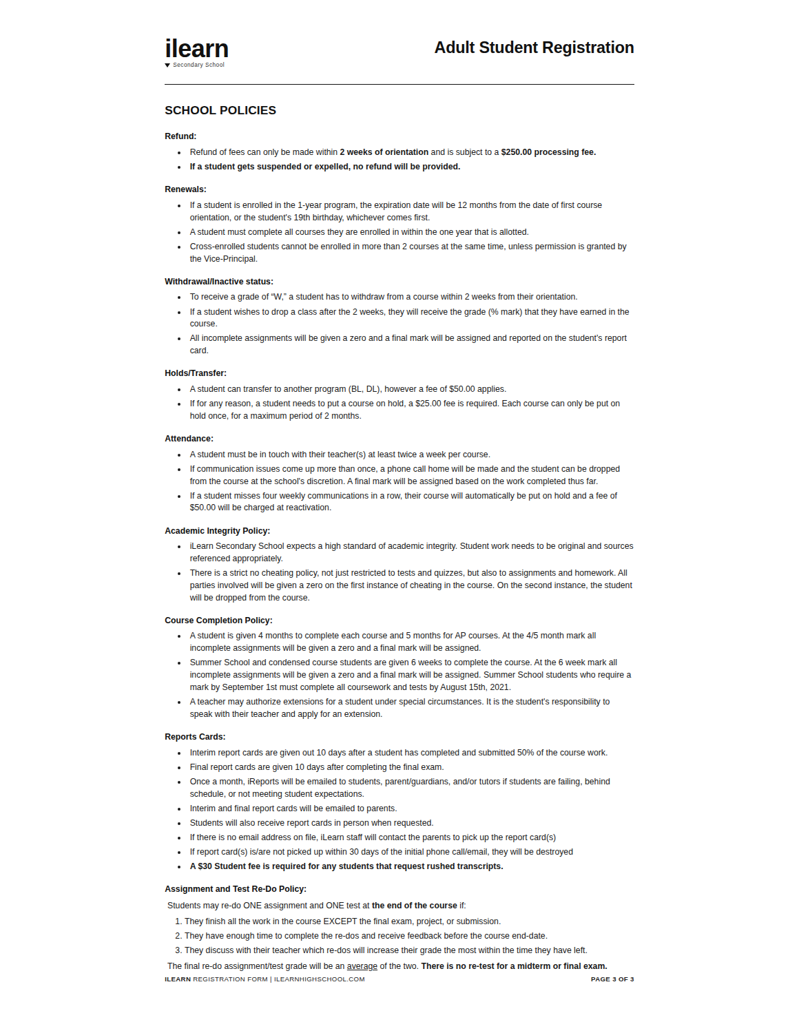ilearn
Secondary School
Adult Student Registration
SCHOOL POLICIES
Refund:
Refund of fees can only be made within 2 weeks of orientation and is subject to a $250.00 processing fee.
If a student gets suspended or expelled, no refund will be provided.
Renewals:
If a student is enrolled in the 1-year program, the expiration date will be 12 months from the date of first course orientation, or the student's 19th birthday, whichever comes first.
A student must complete all courses they are enrolled in within the one year that is allotted.
Cross-enrolled students cannot be enrolled in more than 2 courses at the same time, unless permission is granted by the Vice-Principal.
Withdrawal/Inactive status:
To receive a grade of “W,” a student has to withdraw from a course within 2 weeks from their orientation.
If a student wishes to drop a class after the 2 weeks, they will receive the grade (% mark) that they have earned in the course.
All incomplete assignments will be given a zero and a final mark will be assigned and reported on the student's report card.
Holds/Transfer:
A student can transfer to another program (BL, DL), however a fee of $50.00 applies.
If for any reason, a student needs to put a course on hold, a $25.00 fee is required. Each course can only be put on hold once, for a maximum period of 2 months.
Attendance:
A student must be in touch with their teacher(s) at least twice a week per course.
If communication issues come up more than once, a phone call home will be made and the student can be dropped from the course at the school's discretion. A final mark will be assigned based on the work completed thus far.
If a student misses four weekly communications in a row, their course will automatically be put on hold and a fee of $50.00 will be charged at reactivation.
Academic Integrity Policy:
iLearn Secondary School expects a high standard of academic integrity. Student work needs to be original and sources referenced appropriately.
There is a strict no cheating policy, not just restricted to tests and quizzes, but also to assignments and homework. All parties involved will be given a zero on the first instance of cheating in the course. On the second instance, the student will be dropped from the course.
Course Completion Policy:
A student is given 4 months to complete each course and 5 months for AP courses. At the 4/5 month mark all incomplete assignments will be given a zero and a final mark will be assigned.
Summer School and condensed course students are given 6 weeks to complete the course. At the 6 week mark all incomplete assignments will be given a zero and a final mark will be assigned. Summer School students who require a mark by September 1st must complete all coursework and tests by August 15th, 2021.
A teacher may authorize extensions for a student under special circumstances. It is the student's responsibility to speak with their teacher and apply for an extension.
Reports Cards:
Interim report cards are given out 10 days after a student has completed and submitted 50% of the course work.
Final report cards are given 10 days after completing the final exam.
Once a month, iReports will be emailed to students, parent/guardians, and/or tutors if students are failing, behind schedule, or not meeting student expectations.
Interim and final report cards will be emailed to parents.
Students will also receive report cards in person when requested.
If there is no email address on file, iLearn staff will contact the parents to pick up the report card(s)
If report card(s) is/are not picked up within 30 days of the initial phone call/email, they will be destroyed
A $30 Student fee is required for any students that request rushed transcripts.
Assignment and Test Re-Do Policy:
Students may re-do ONE assignment and ONE test at the end of the course if:
They finish all the work in the course EXCEPT the final exam, project, or submission.
They have enough time to complete the re-dos and receive feedback before the course end-date.
They discuss with their teacher which re-dos will increase their grade the most within the time they have left.
The final re-do assignment/test grade will be an average of the two. There is no re-test for a midterm or final exam.
ILEARN REGISTRATION FORM | ILEARNHIGHSCHOOL.COM
PAGE 3 OF 3